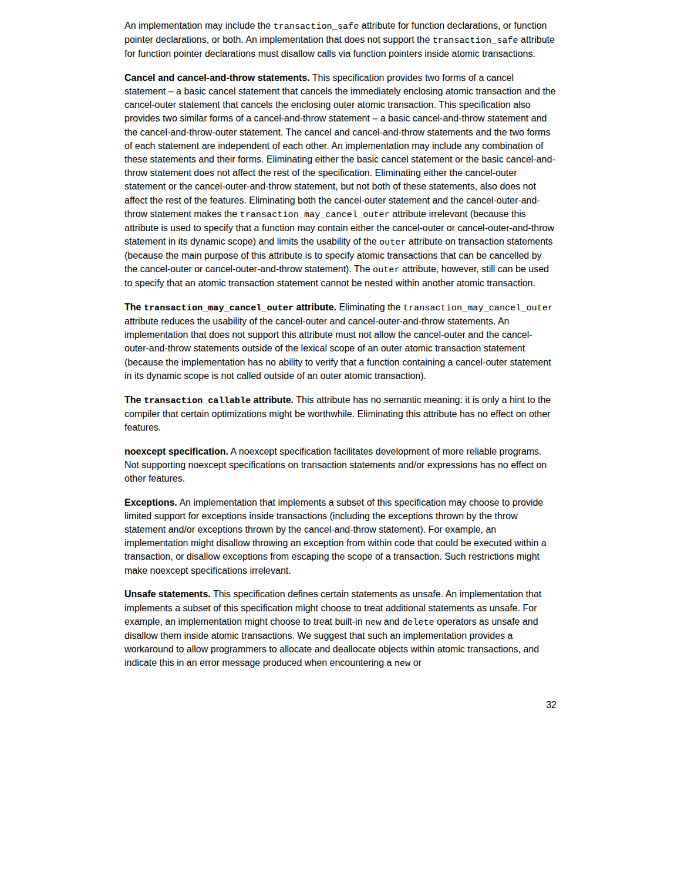An implementation may include the transaction_safe attribute for function declarations, or function pointer declarations, or both. An implementation that does not support the transaction_safe attribute for function pointer declarations must disallow calls via function pointers inside atomic transactions.
Cancel and cancel-and-throw statements. This specification provides two forms of a cancel statement – a basic cancel statement that cancels the immediately enclosing atomic transaction and the cancel-outer statement that cancels the enclosing outer atomic transaction. This specification also provides two similar forms of a cancel-and-throw statement – a basic cancel-and-throw statement and the cancel-and-throw-outer statement. The cancel and cancel-and-throw statements and the two forms of each statement are independent of each other. An implementation may include any combination of these statements and their forms. Eliminating either the basic cancel statement or the basic cancel-and-throw statement does not affect the rest of the specification. Eliminating either the cancel-outer statement or the cancel-outer-and-throw statement, but not both of these statements, also does not affect the rest of the features. Eliminating both the cancel-outer statement and the cancel-outer-and-throw statement makes the transaction_may_cancel_outer attribute irrelevant (because this attribute is used to specify that a function may contain either the cancel-outer or cancel-outer-and-throw statement in its dynamic scope) and limits the usability of the outer attribute on transaction statements (because the main purpose of this attribute is to specify atomic transactions that can be cancelled by the cancel-outer or cancel-outer-and-throw statement). The outer attribute, however, still can be used to specify that an atomic transaction statement cannot be nested within another atomic transaction.
The transaction_may_cancel_outer attribute. Eliminating the transaction_may_cancel_outer attribute reduces the usability of the cancel-outer and cancel-outer-and-throw statements. An implementation that does not support this attribute must not allow the cancel-outer and the cancel-outer-and-throw statements outside of the lexical scope of an outer atomic transaction statement (because the implementation has no ability to verify that a function containing a cancel-outer statement in its dynamic scope is not called outside of an outer atomic transaction).
The transaction_callable attribute. This attribute has no semantic meaning: it is only a hint to the compiler that certain optimizations might be worthwhile. Eliminating this attribute has no effect on other features.
noexcept specification. A noexcept specification facilitates development of more reliable programs. Not supporting noexcept specifications on transaction statements and/or expressions has no effect on other features.
Exceptions. An implementation that implements a subset of this specification may choose to provide limited support for exceptions inside transactions (including the exceptions thrown by the throw statement and/or exceptions thrown by the cancel-and-throw statement). For example, an implementation might disallow throwing an exception from within code that could be executed within a transaction, or disallow exceptions from escaping the scope of a transaction. Such restrictions might make noexcept specifications irrelevant.
Unsafe statements. This specification defines certain statements as unsafe. An implementation that implements a subset of this specification might choose to treat additional statements as unsafe. For example, an implementation might choose to treat built-in new and delete operators as unsafe and disallow them inside atomic transactions. We suggest that such an implementation provides a workaround to allow programmers to allocate and deallocate objects within atomic transactions, and indicate this in an error message produced when encountering a new or
32